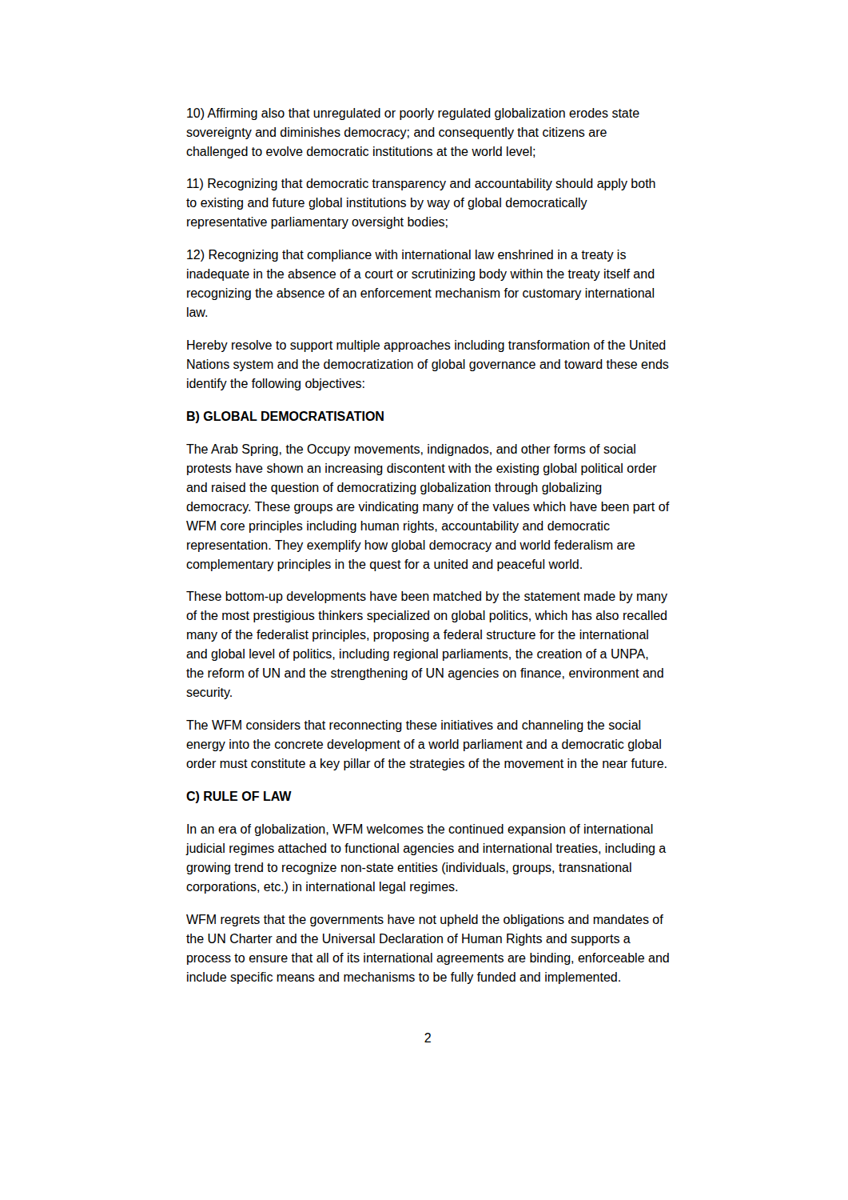10) Affirming also that unregulated or poorly regulated globalization erodes state sovereignty and diminishes democracy; and consequently that citizens are challenged to evolve democratic institutions at the world level;
11) Recognizing that democratic transparency and accountability should apply both to existing and future global institutions by way of global democratically representative parliamentary oversight bodies;
12) Recognizing that compliance with international law enshrined in a treaty is inadequate in the absence of a court or scrutinizing body within the treaty itself and recognizing the absence of an enforcement mechanism for customary international law.
Hereby resolve to support multiple approaches including transformation of the United Nations system and the democratization of global governance and toward these ends identify the following objectives:
B) GLOBAL DEMOCRATISATION
The Arab Spring, the Occupy movements, indignados, and other forms of social protests have shown an increasing discontent with the existing global political order and raised the question of democratizing globalization through globalizing democracy. These groups are vindicating many of the values which have been part of WFM core principles including human rights, accountability and democratic representation. They exemplify how global democracy and world federalism are complementary principles in the quest for a united and peaceful world.
These bottom-up developments have been matched by the statement made by many of the most prestigious thinkers specialized on global politics, which has also recalled many of the federalist principles, proposing a federal structure for the international and global level of politics, including regional parliaments, the creation of a UNPA, the reform of UN and the strengthening of UN agencies on finance, environment and security.
The WFM considers that reconnecting these initiatives and channeling the social energy into the concrete development of a world parliament and a democratic global order must constitute a key pillar of the strategies of the movement in the near future.
C) RULE OF LAW
In an era of globalization, WFM welcomes the continued expansion of international judicial regimes attached to functional agencies and international treaties, including a growing trend to recognize non-state entities (individuals, groups, transnational corporations, etc.) in international legal regimes.
WFM regrets that the governments have not upheld the obligations and mandates of the UN Charter and the Universal Declaration of Human Rights and supports a process to ensure that all of its international agreements are binding, enforceable and include specific means and mechanisms to be fully funded and implemented.
2